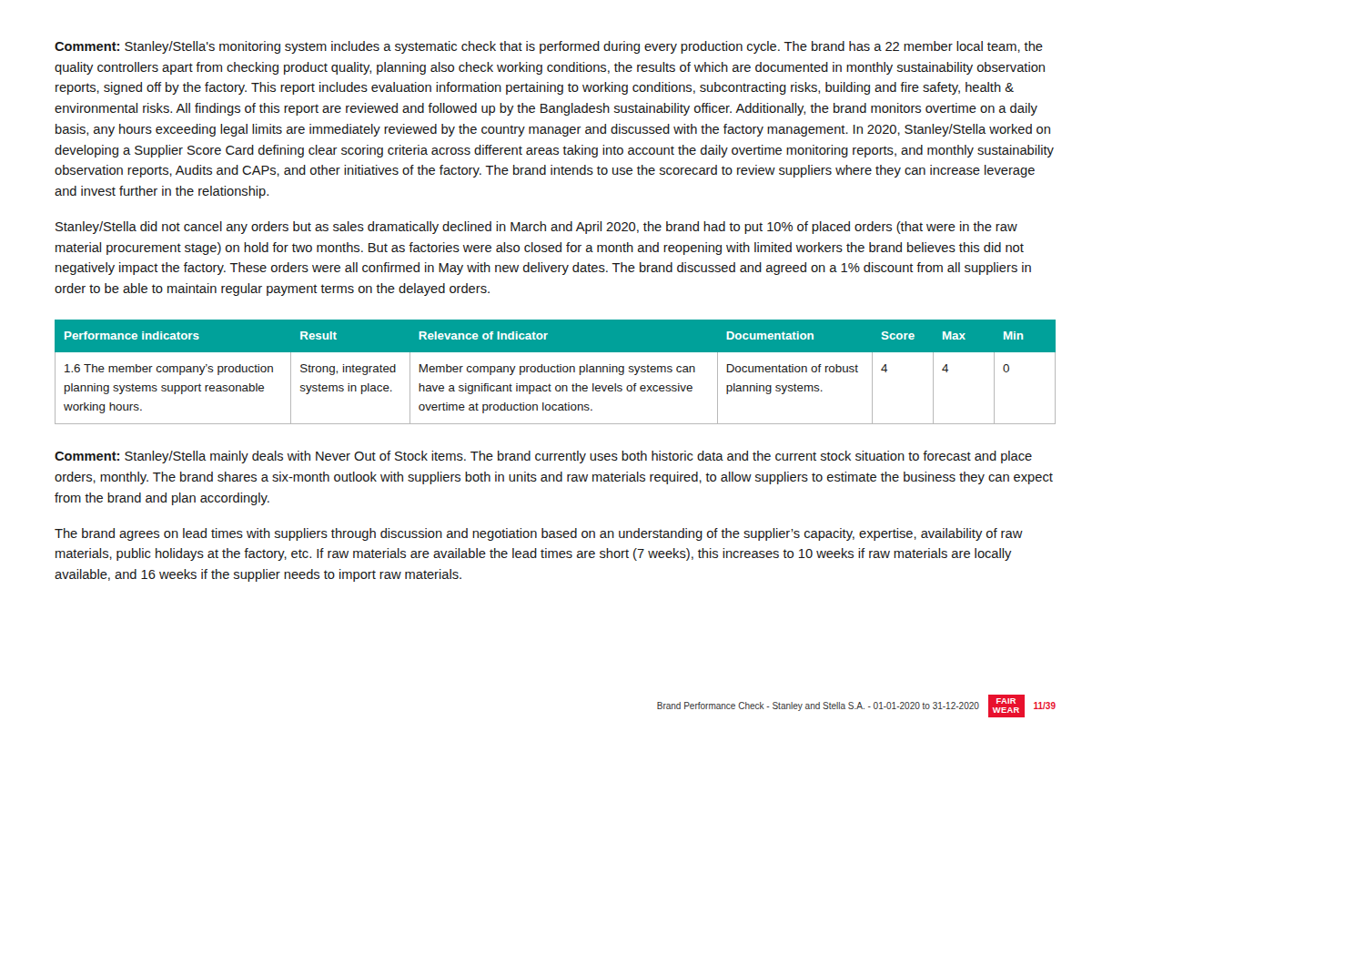Comment: Stanley/Stella's monitoring system includes a systematic check that is performed during every production cycle. The brand has a 22 member local team, the quality controllers apart from checking product quality, planning also check working conditions, the results of which are documented in monthly sustainability observation reports, signed off by the factory. This report includes evaluation information pertaining to working conditions, subcontracting risks, building and fire safety, health & environmental risks. All findings of this report are reviewed and followed up by the Bangladesh sustainability officer. Additionally, the brand monitors overtime on a daily basis, any hours exceeding legal limits are immediately reviewed by the country manager and discussed with the factory management. In 2020, Stanley/Stella worked on developing a Supplier Score Card defining clear scoring criteria across different areas taking into account the daily overtime monitoring reports, and monthly sustainability observation reports, Audits and CAPs, and other initiatives of the factory. The brand intends to use the scorecard to review suppliers where they can increase leverage and invest further in the relationship.
Stanley/Stella did not cancel any orders but as sales dramatically declined in March and April 2020, the brand had to put 10% of placed orders (that were in the raw material procurement stage) on hold for two months. But as factories were also closed for a month and reopening with limited workers the brand believes this did not negatively impact the factory. These orders were all confirmed in May with new delivery dates. The brand discussed and agreed on a 1% discount from all suppliers in order to be able to maintain regular payment terms on the delayed orders.
| Performance indicators | Result | Relevance of Indicator | Documentation | Score | Max | Min |
| --- | --- | --- | --- | --- | --- | --- |
| 1.6 The member company’s production planning systems support reasonable working hours. | Strong, integrated systems in place. | Member company production planning systems can have a significant impact on the levels of excessive overtime at production locations. | Documentation of robust planning systems. | 4 | 4 | 0 |
Comment: Stanley/Stella mainly deals with Never Out of Stock items. The brand currently uses both historic data and the current stock situation to forecast and place orders, monthly. The brand shares a six-month outlook with suppliers both in units and raw materials required, to allow suppliers to estimate the business they can expect from the brand and plan accordingly.
The brand agrees on lead times with suppliers through discussion and negotiation based on an understanding of the supplier’s capacity, expertise, availability of raw materials, public holidays at the factory, etc. If raw materials are available the lead times are short (7 weeks), this increases to 10 weeks if raw materials are locally available, and 16 weeks if the supplier needs to import raw materials.
Brand Performance Check - Stanley and Stella S.A. - 01-01-2020 to 31-12-2020 FAIR
WEAR 11/39